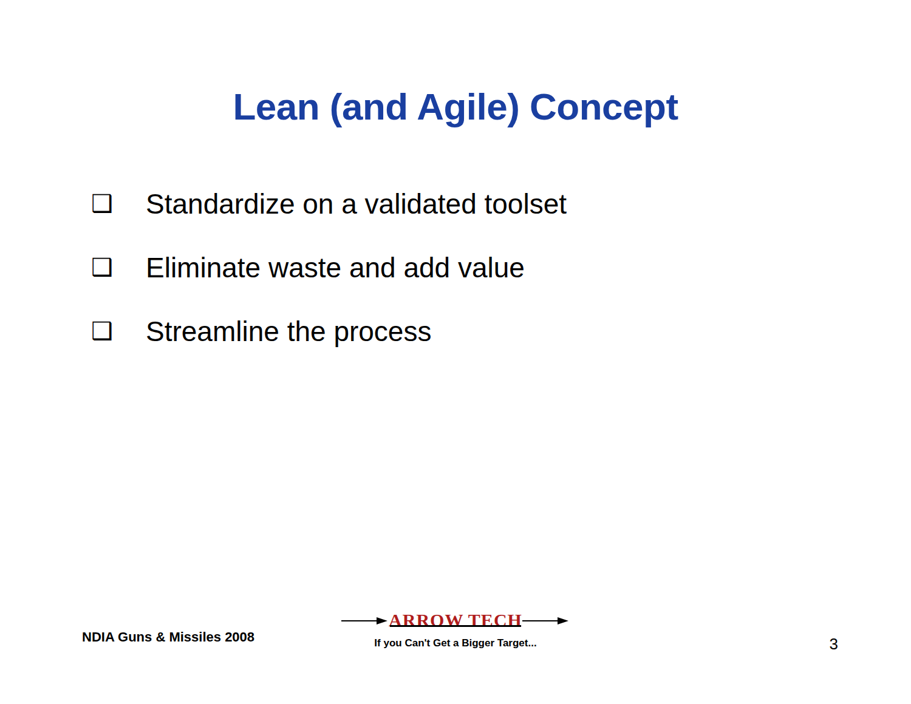Lean (and Agile) Concept
Standardize on a validated toolset
Eliminate waste and add value
Streamline the process
NDIA Guns & Missiles 2008
ARROW TECH
If you Can't Get a Bigger Target...
3